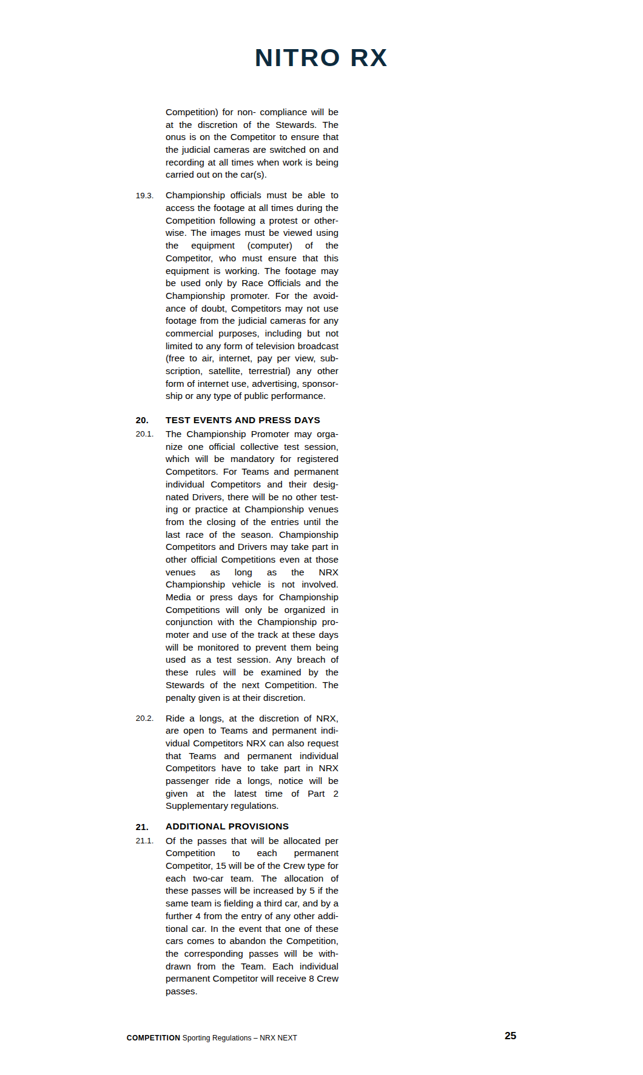NITRO RX
Competition) for non- compliance will be at the discretion of the Stewards. The onus is on the Competitor to ensure that the judicial cameras are switched on and recording at all times when work is being carried out on the car(s).
19.3.
Championship officials must be able to access the footage at all times during the Competition following a protest or otherwise. The images must be viewed using the equipment (computer) of the Competitor, who must ensure that this equipment is working. The footage may be used only by Race Officials and the Championship promoter. For the avoidance of doubt, Competitors may not use footage from the judicial cameras for any commercial purposes, including but not limited to any form of television broadcast (free to air, internet, pay per view, subscription, satellite, terrestrial) any other form of internet use, advertising, sponsorship or any type of public performance.
20.
Test Events and Press Days
20.1.
The Championship Promoter may organize one official collective test session, which will be mandatory for registered Competitors. For Teams and permanent individual Competitors and their designated Drivers, there will be no other testing or practice at Championship venues from the closing of the entries until the last race of the season. Championship Competitors and Drivers may take part in other official Competitions even at those venues as long as the NRX Championship vehicle is not involved. Media or press days for Championship Competitions will only be organized in conjunction with the Championship promoter and use of the track at these days will be monitored to prevent them being used as a test session. Any breach of these rules will be examined by the Stewards of the next Competition. The penalty given is at their discretion.
20.2.
Ride a longs, at the discretion of NRX, are open to Teams and permanent individual Competitors NRX can also request that Teams and permanent individual Competitors have to take part in NRX passenger ride a longs, notice will be given at the latest time of Part 2 Supplementary regulations.
21.
Additional Provisions
21.1.
Of the passes that will be allocated per Competition to each permanent Competitor, 15 will be of the Crew type for each two-car team. The allocation of these passes will be increased by 5 if the same team is fielding a third car, and by a further 4 from the entry of any other additional car. In the event that one of these cars comes to abandon the Competition, the corresponding passes will be withdrawn from the Team. Each individual permanent Competitor will receive 8 Crew passes.
COMPETITION Sporting Regulations – NRX NEXT
25